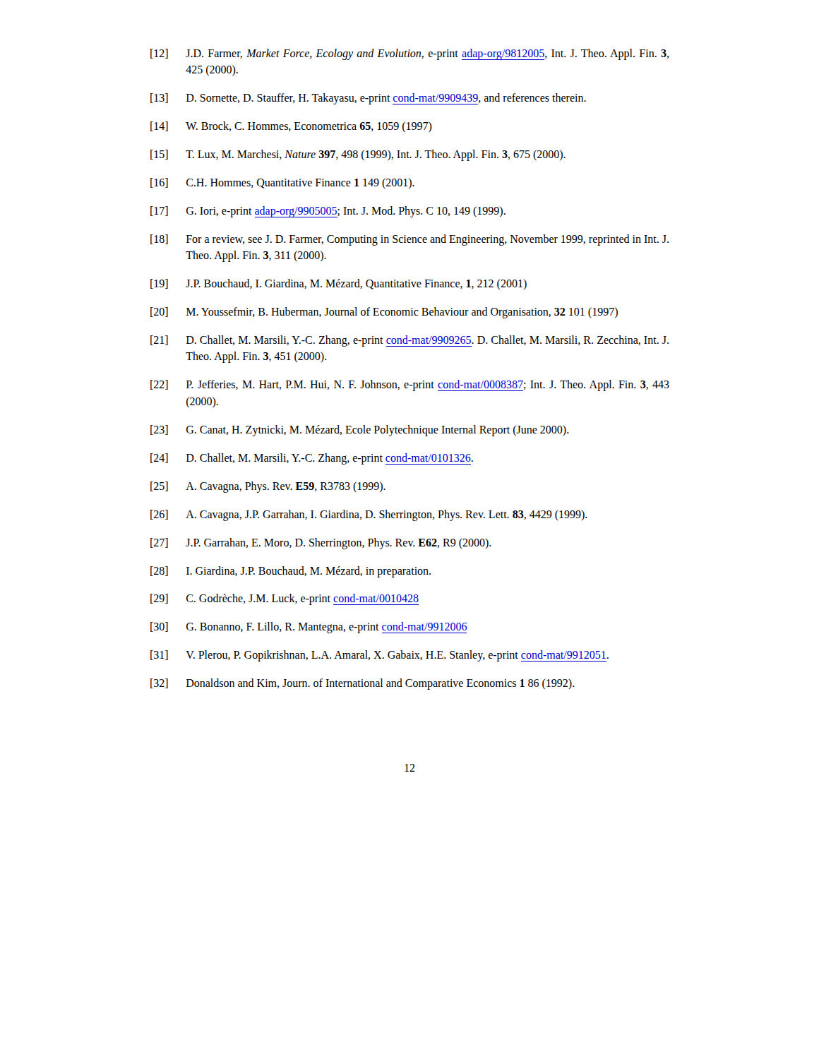[12] J.D. Farmer, Market Force, Ecology and Evolution, e-print adap-org/9812005, Int. J. Theo. Appl. Fin. 3, 425 (2000).
[13] D. Sornette, D. Stauffer, H. Takayasu, e-print cond-mat/9909439, and references therein.
[14] W. Brock, C. Hommes, Econometrica 65, 1059 (1997)
[15] T. Lux, M. Marchesi, Nature 397, 498 (1999), Int. J. Theo. Appl. Fin. 3, 675 (2000).
[16] C.H. Hommes, Quantitative Finance 1 149 (2001).
[17] G. Iori, e-print adap-org/9905005; Int. J. Mod. Phys. C 10, 149 (1999).
[18] For a review, see J. D. Farmer, Computing in Science and Engineering, November 1999, reprinted in Int. J. Theo. Appl. Fin. 3, 311 (2000).
[19] J.P. Bouchaud, I. Giardina, M. Mézard, Quantitative Finance, 1, 212 (2001)
[20] M. Youssefmir, B. Huberman, Journal of Economic Behaviour and Organisation, 32 101 (1997)
[21] D. Challet, M. Marsili, Y.-C. Zhang, e-print cond-mat/9909265. D. Challet, M. Marsili, R. Zecchina, Int. J. Theo. Appl. Fin. 3, 451 (2000).
[22] P. Jefferies, M. Hart, P.M. Hui, N. F. Johnson, e-print cond-mat/0008387; Int. J. Theo. Appl. Fin. 3, 443 (2000).
[23] G. Canat, H. Zytnicki, M. Mézard, Ecole Polytechnique Internal Report (June 2000).
[24] D. Challet, M. Marsili, Y.-C. Zhang, e-print cond-mat/0101326.
[25] A. Cavagna, Phys. Rev. E59, R3783 (1999).
[26] A. Cavagna, J.P. Garrahan, I. Giardina, D. Sherrington, Phys. Rev. Lett. 83, 4429 (1999).
[27] J.P. Garrahan, E. Moro, D. Sherrington, Phys. Rev. E62, R9 (2000).
[28] I. Giardina, J.P. Bouchaud, M. Mézard, in preparation.
[29] C. Godrèche, J.M. Luck, e-print cond-mat/0010428
[30] G. Bonanno, F. Lillo, R. Mantegna, e-print cond-mat/9912006
[31] V. Plerou, P. Gopikrishnan, L.A. Amaral, X. Gabaix, H.E. Stanley, e-print cond-mat/9912051.
[32] Donaldson and Kim, Journ. of International and Comparative Economics 1 86 (1992).
12